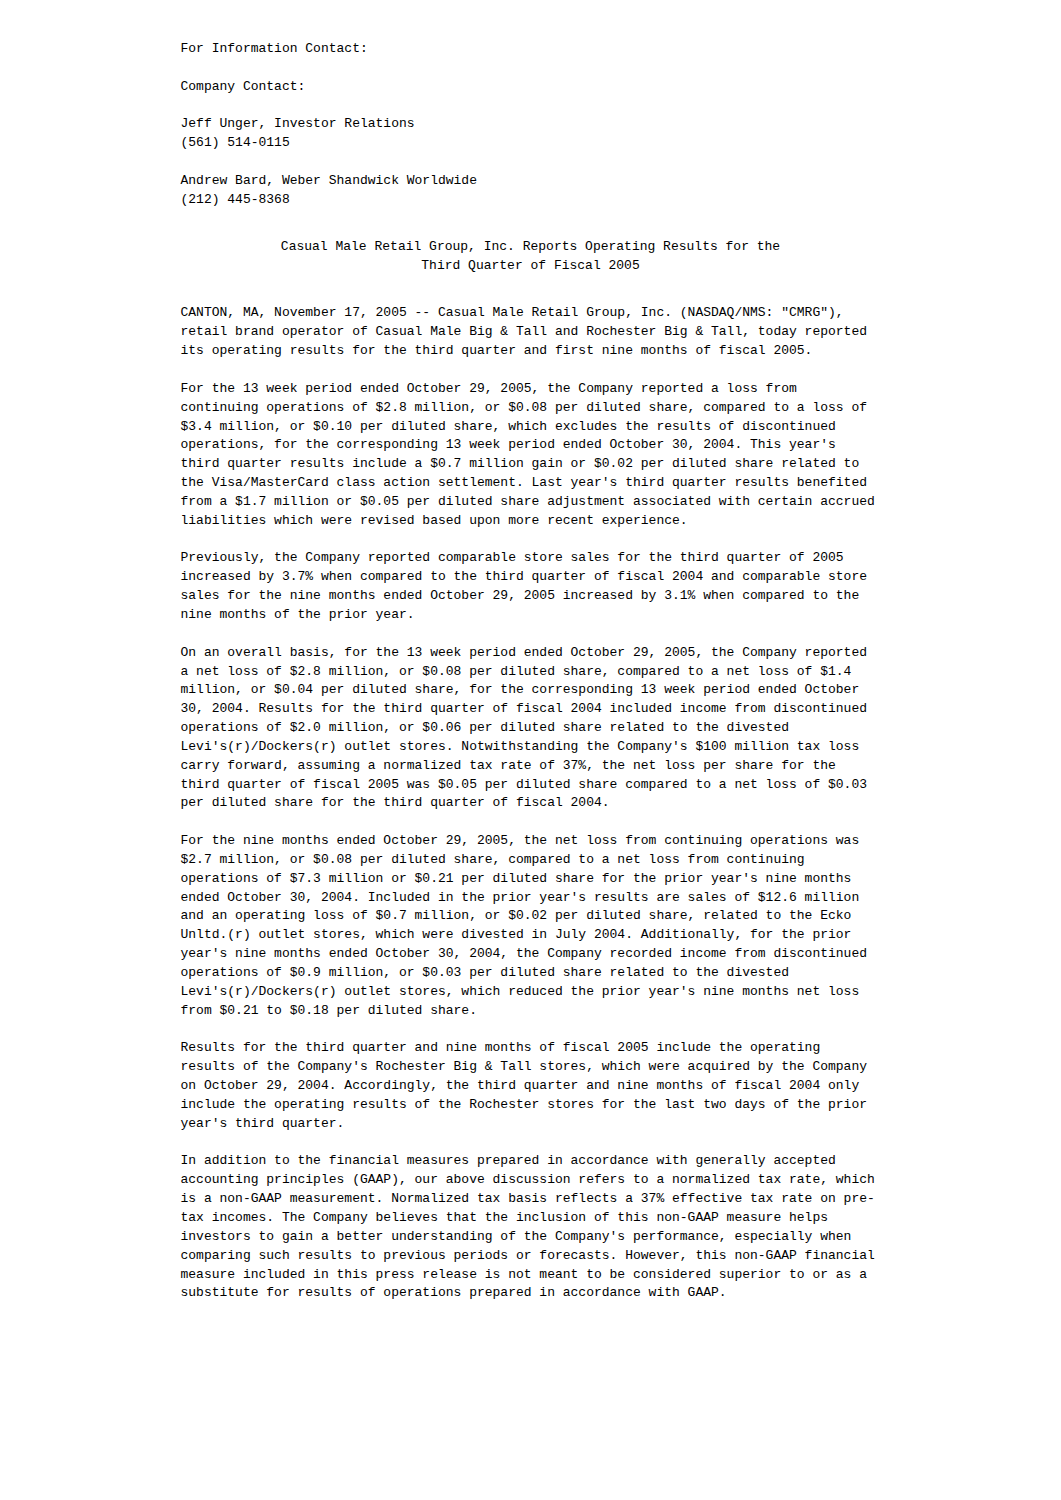For Information Contact:

Company Contact:

Jeff Unger, Investor Relations
(561) 514-0115

Andrew Bard, Weber Shandwick Worldwide
(212) 445-8368
Casual Male Retail Group, Inc. Reports Operating Results for the
Third Quarter of Fiscal 2005
CANTON, MA, November 17, 2005 -- Casual Male Retail Group, Inc. (NASDAQ/NMS: "CMRG"), retail brand operator of Casual Male Big & Tall and Rochester Big & Tall, today reported its operating results for the third quarter and first nine months of fiscal 2005.
For the 13 week period ended October 29, 2005, the Company reported a loss from continuing operations of $2.8 million, or $0.08 per diluted share, compared to a loss of $3.4 million, or $0.10 per diluted share, which excludes the results of discontinued operations, for the corresponding 13 week period ended October 30, 2004. This year's third quarter results include a $0.7 million gain or $0.02 per diluted share related to the Visa/MasterCard class action settlement. Last year's third quarter results benefited from a $1.7 million or $0.05 per diluted share adjustment associated with certain accrued liabilities which were revised based upon more recent experience.
Previously, the Company reported comparable store sales for the third quarter of 2005 increased by 3.7% when compared to the third quarter of fiscal 2004 and comparable store sales for the nine months ended October 29, 2005 increased by 3.1% when compared to the nine months of the prior year.
On an overall basis, for the 13 week period ended October 29, 2005, the Company reported a net loss of $2.8 million, or $0.08 per diluted share, compared to a net loss of $1.4 million, or $0.04 per diluted share, for the corresponding 13 week period ended October 30, 2004. Results for the third quarter of fiscal 2004 included income from discontinued operations of $2.0 million, or $0.06 per diluted share related to the divested Levi's(r)/Dockers(r) outlet stores. Notwithstanding the Company's $100 million tax loss carry forward, assuming a normalized tax rate of 37%, the net loss per share for the third quarter of fiscal 2005 was $0.05 per diluted share compared to a net loss of $0.03 per diluted share for the third quarter of fiscal 2004.
For the nine months ended October 29, 2005, the net loss from continuing operations was $2.7 million, or $0.08 per diluted share, compared to a net loss from continuing operations of $7.3 million or $0.21 per diluted share for the prior year's nine months ended October 30, 2004. Included in the prior year's results are sales of $12.6 million and an operating loss of $0.7 million, or $0.02 per diluted share, related to the Ecko Unltd.(r) outlet stores, which were divested in July 2004. Additionally, for the prior year's nine months ended October 30, 2004, the Company recorded income from discontinued operations of $0.9 million, or $0.03 per diluted share related to the divested Levi's(r)/Dockers(r) outlet stores, which reduced the prior year's nine months net loss from $0.21 to $0.18 per diluted share.
Results for the third quarter and nine months of fiscal 2005 include the operating results of the Company's Rochester Big & Tall stores, which were acquired by the Company on October 29, 2004. Accordingly, the third quarter and nine months of fiscal 2004 only include the operating results of the Rochester stores for the last two days of the prior year's third quarter.
In addition to the financial measures prepared in accordance with generally accepted accounting principles (GAAP), our above discussion refers to a normalized tax rate, which is a non-GAAP measurement. Normalized tax basis reflects a 37% effective tax rate on pre-tax incomes. The Company believes that the inclusion of this non-GAAP measure helps investors to gain a better understanding of the Company's performance, especially when comparing such results to previous periods or forecasts. However, this non-GAAP financial measure included in this press release is not meant to be considered superior to or as a substitute for results of operations prepared in accordance with GAAP.